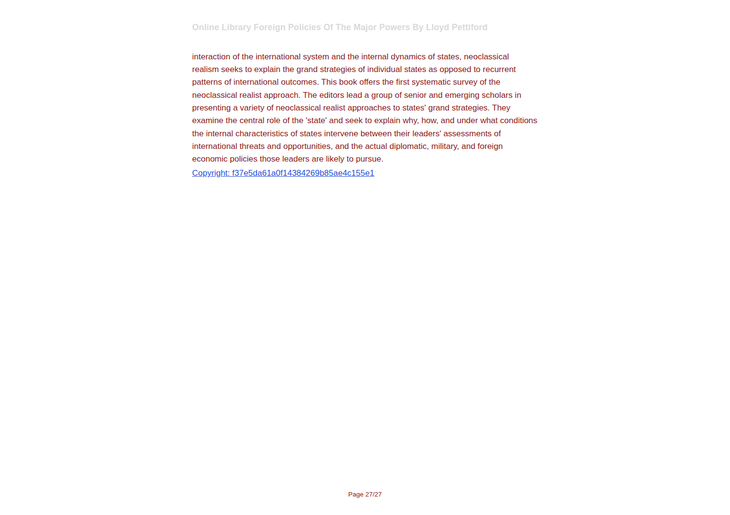Online Library Foreign Policies Of The Major Powers By Lloyd Pettiford
interaction of the international system and the internal dynamics of states, neoclassical realism seeks to explain the grand strategies of individual states as opposed to recurrent patterns of international outcomes. This book offers the first systematic survey of the neoclassical realist approach. The editors lead a group of senior and emerging scholars in presenting a variety of neoclassical realist approaches to states' grand strategies. They examine the central role of the 'state' and seek to explain why, how, and under what conditions the internal characteristics of states intervene between their leaders' assessments of international threats and opportunities, and the actual diplomatic, military, and foreign economic policies those leaders are likely to pursue.
Copyright: f37e5da61a0f14384269b85ae4c155e1
Page 27/27